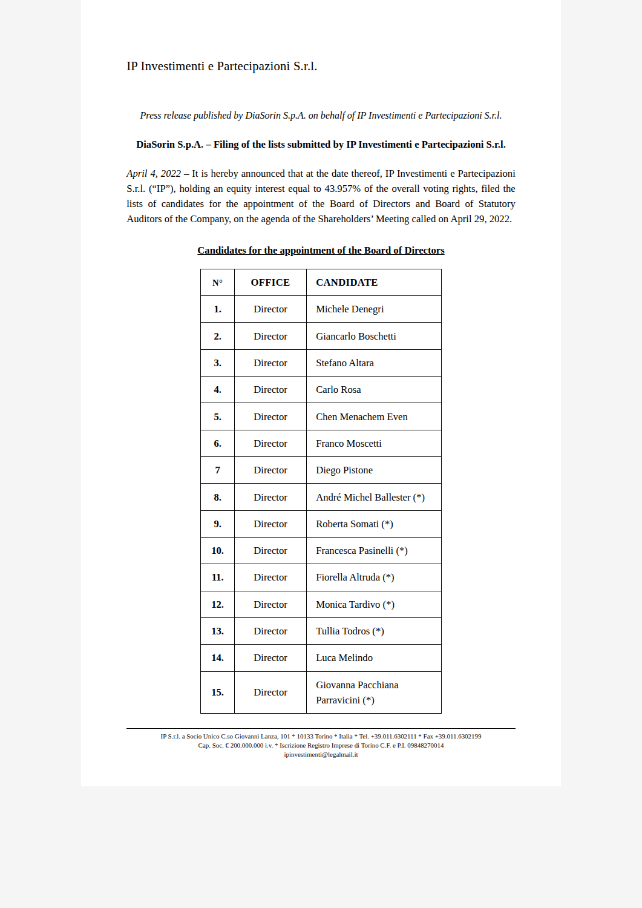IP Investimenti e Partecipazioni S.r.l.
Press release published by DiaSorin S.p.A. on behalf of IP Investimenti e Partecipazioni S.r.l.
DiaSorin S.p.A. – Filing of the lists submitted by IP Investimenti e Partecipazioni S.r.l.
April 4, 2022 – It is hereby announced that at the date thereof, IP Investimenti e Partecipazioni S.r.l. (“IP”), holding an equity interest equal to 43.957% of the overall voting rights, filed the lists of candidates for the appointment of the Board of Directors and Board of Statutory Auditors of the Company, on the agenda of the Shareholders’ Meeting called on April 29, 2022.
Candidates for the appointment of the Board of Directors
| N° | OFFICE | CANDIDATE |
| --- | --- | --- |
| 1. | Director | Michele Denegri |
| 2. | Director | Giancarlo Boschetti |
| 3. | Director | Stefano Altara |
| 4. | Director | Carlo Rosa |
| 5. | Director | Chen Menachem Even |
| 6. | Director | Franco Moscetti |
| 7 | Director | Diego Pistone |
| 8. | Director | André Michel Ballester (*) |
| 9. | Director | Roberta Somati (*) |
| 10. | Director | Francesca Pasinelli (*) |
| 11. | Director | Fiorella Altruda (*) |
| 12. | Director | Monica Tardivo (*) |
| 13. | Director | Tullia Todros (*) |
| 14. | Director | Luca Melindo |
| 15. | Director | Giovanna Pacchiana Parravicini (*) |
IP S.r.l. a Socio Unico C.so Giovanni Lanza, 101 * 10133 Torino * Italia * Tel. +39.011.6302111 * Fax +39.011.6302199
Cap. Soc. € 200.000.000 i.v. * Iscrizione Registro Imprese di Torino C.F. e P.I. 09848270014
ipinvestimenti@legalmail.it